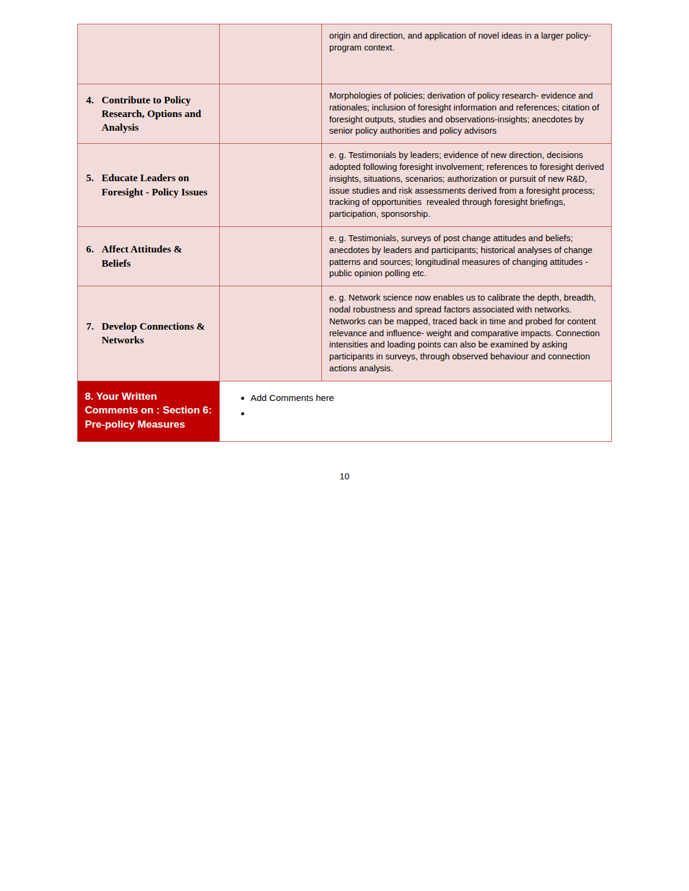| | | origin and direction, and application of novel ideas in a larger policy- program context. |
| 4. Contribute to Policy Research, Options and Analysis | | Morphologies of policies; derivation of policy research- evidence and rationales; inclusion of foresight information and references; citation of foresight outputs, studies and observations-insights; anecdotes by senior policy authorities and policy advisors |
| 5. Educate Leaders on Foresight - Policy Issues | | e. g. Testimonials by leaders; evidence of new direction, decisions adopted following foresight involvement; references to foresight derived insights, situations, scenarios; authorization or pursuit of new R&D, issue studies and risk assessments derived from a foresight process; tracking of opportunities revealed through foresight briefings, participation, sponsorship. |
| 6. Affect Attitudes & Beliefs | | e. g. Testimonials, surveys of post change attitudes and beliefs; anecdotes by leaders and participants; historical analyses of change patterns and sources; longitudinal measures of changing attitudes -public opinion polling etc. |
| 7. Develop Connections & Networks | | e. g. Network science now enables us to calibrate the depth, breadth, nodal robustness and spread factors associated with networks. Networks can be mapped, traced back in time and probed for content relevance and influence- weight and comparative impacts. Connection intensities and loading points can also be examined by asking participants in surveys, through observed behaviour and connection actions analysis. |
| 8. Your Written Comments on : Section 6: Pre-policy Measures | Add Comments here |
10